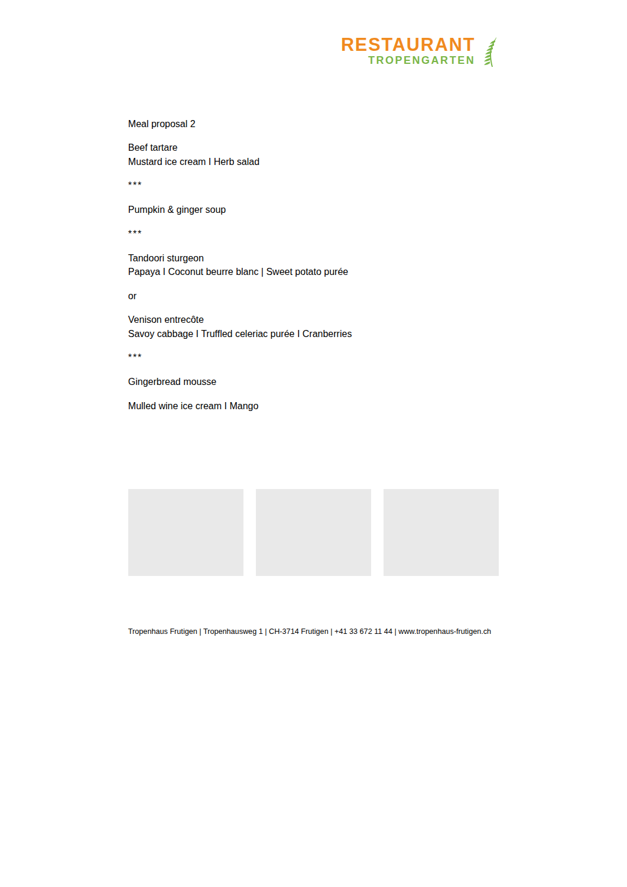RESTAURANT TROPENGARTEN
Meal proposal 2
Beef tartare
Mustard ice cream I Herb salad
***
Pumpkin & ginger soup
***
Tandoori sturgeon
Papaya I Coconut beurre blanc | Sweet potato purée
or
Venison entrecôte
Savoy cabbage I Truffled celeriac purée I Cranberries
***
Gingerbread mousse
Mulled wine ice cream I Mango
Tropenhaus Frutigen | Tropenhausweg 1 | CH-3714 Frutigen | +41 33 672 11 44 | www.tropenhaus-frutigen.ch